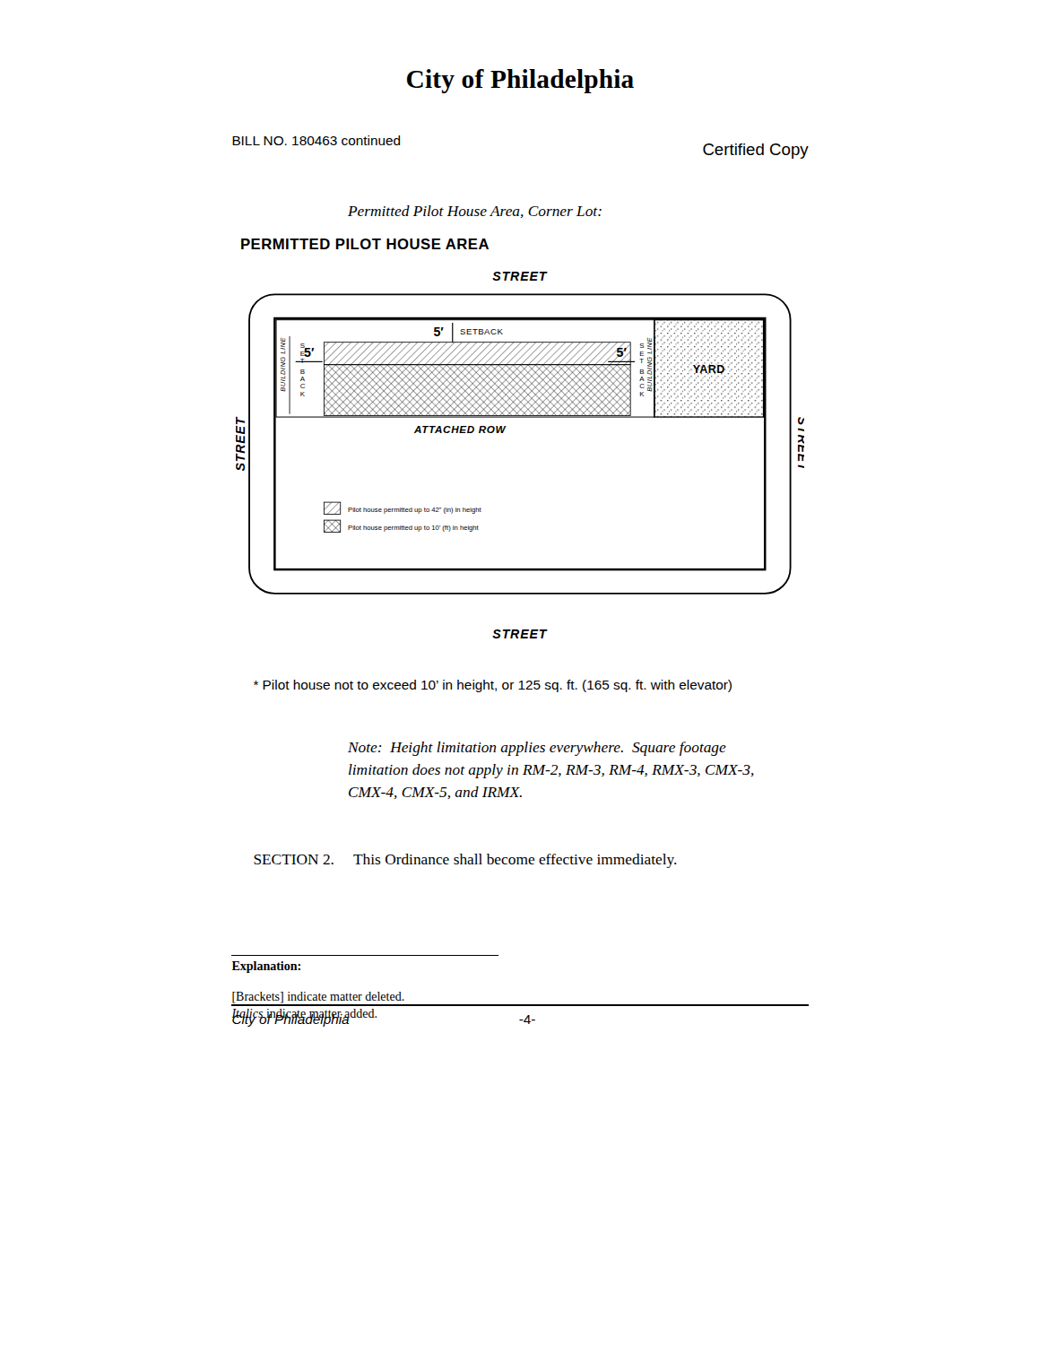City of Philadelphia
BILL NO. 180463 continued
Certified Copy
Permitted Pilot House Area, Corner Lot:
PERMITTED PILOT HOUSE AREA
STREET STREET STREET STREET YARD 5′ SETBACK BUILDING LINE S E T B A C K 5′ S E T B A C K 5′ BUILDING LINE ATTACHED ROW Pilot house permitted up to 42” (in) in height Pilot house permitted up to 10’ (ft) in height
* Pilot house not to exceed 10’ in height, or 125 sq. ft. (165 sq. ft. with elevator)
Note: Height limitation applies everywhere. Square footage limitation does not apply in RM-2, RM-3, RM-4, RMX-3, CMX-3, CMX-4, CMX-5, and IRMX.
SECTION 2. This Ordinance shall become effective immediately.
Explanation:
[Brackets] indicate matter deleted.
Italics indicate matter added.
City of Philadelphia
-4-